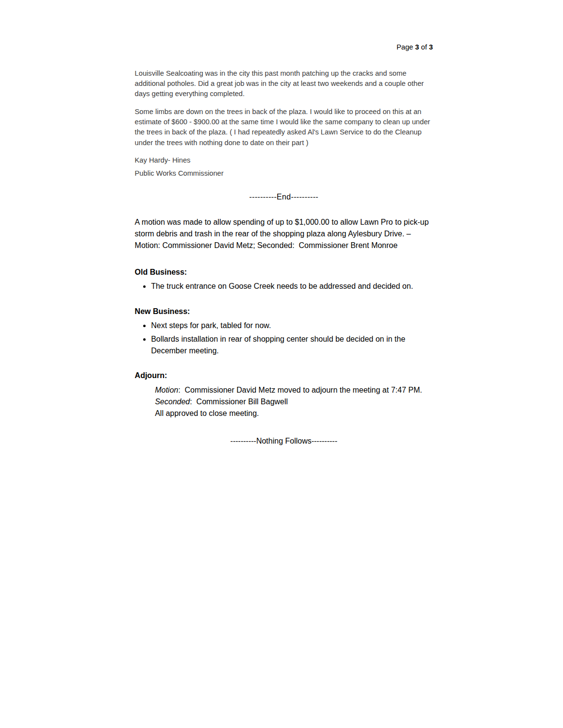Page 3 of 3
Louisville Sealcoating was in the city this past month patching up the cracks and some additional potholes. Did a great job was in the city at least two weekends and a couple other days getting everything completed.
Some limbs are down on the trees in back of the plaza. I would like to proceed on this at an estimate of $600 - $900.00 at the same time I would like the same company to clean up under the trees in back of the plaza. ( I had repeatedly asked Al's Lawn Service to do the Cleanup under the trees with nothing done to date on their part )
Kay Hardy- Hines
Public Works Commissioner
----------End----------
A motion was made to allow spending of up to $1,000.00 to allow Lawn Pro to pick-up storm debris and trash in the rear of the shopping plaza along Aylesbury Drive. – Motion: Commissioner David Metz; Seconded: Commissioner Brent Monroe
Old Business:
The truck entrance on Goose Creek needs to be addressed and decided on.
New Business:
Next steps for park, tabled for now.
Bollards installation in rear of shopping center should be decided on in the December meeting.
Adjourn:
Motion: Commissioner David Metz moved to adjourn the meeting at 7:47 PM.
Seconded: Commissioner Bill Bagwell
All approved to close meeting.
----------Nothing Follows----------